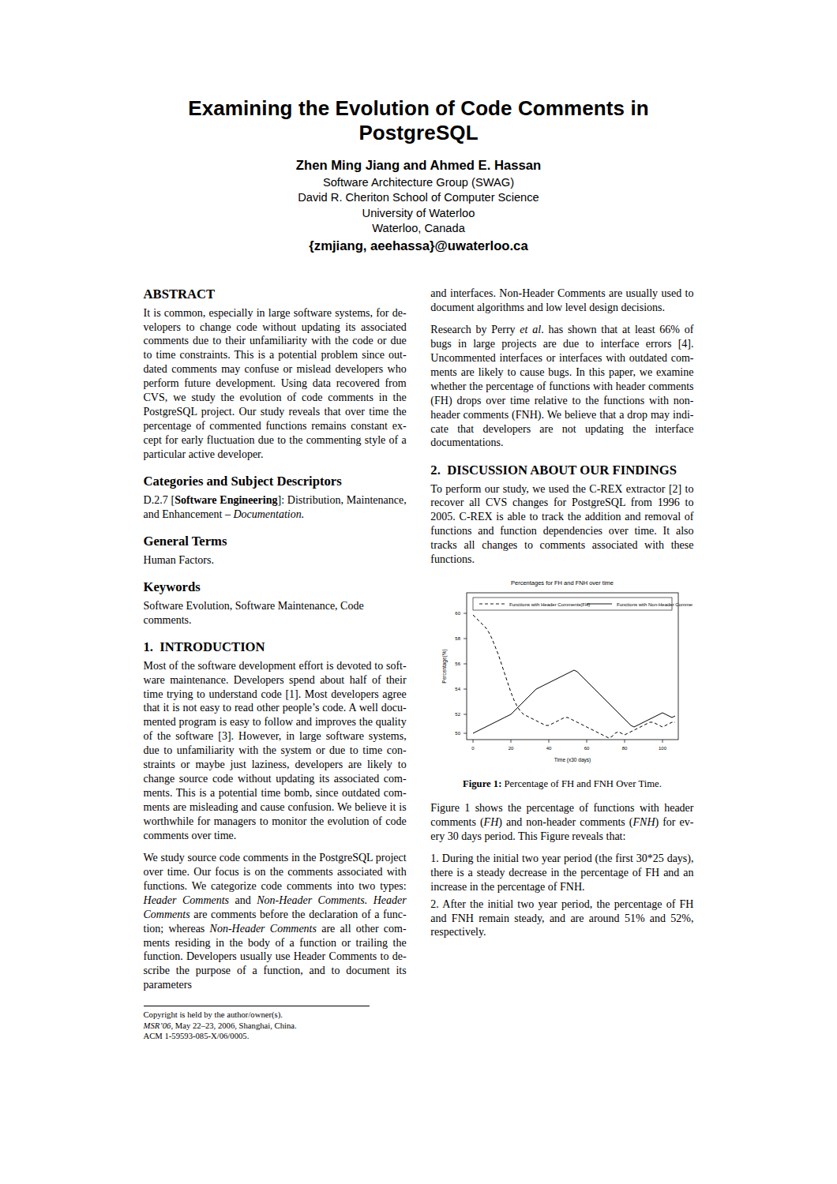Examining the Evolution of Code Comments in PostgreSQL
Zhen Ming Jiang and Ahmed E. Hassan
Software Architecture Group (SWAG)
David R. Cheriton School of Computer Science
University of Waterloo
Waterloo, Canada
{zmjiang, aeehassa}@uwaterloo.ca
ABSTRACT
It is common, especially in large software systems, for developers to change code without updating its associated comments due to their unfamiliarity with the code or due to time constraints. This is a potential problem since outdated comments may confuse or mislead developers who perform future development. Using data recovered from CVS, we study the evolution of code comments in the PostgreSQL project. Our study reveals that over time the percentage of commented functions remains constant except for early fluctuation due to the commenting style of a particular active developer.
Categories and Subject Descriptors
D.2.7 [Software Engineering]: Distribution, Maintenance, and Enhancement – Documentation.
General Terms
Human Factors.
Keywords
Software Evolution, Software Maintenance, Code comments.
1. INTRODUCTION
Most of the software development effort is devoted to software maintenance. Developers spend about half of their time trying to understand code [1]. Most developers agree that it is not easy to read other people’s code. A well documented program is easy to follow and improves the quality of the software [3]. However, in large software systems, due to unfamiliarity with the system or due to time constraints or maybe just laziness, developers are likely to change source code without updating its associated comments. This is a potential time bomb, since outdated comments are misleading and cause confusion. We believe it is worthwhile for managers to monitor the evolution of code comments over time.
We study source code comments in the PostgreSQL project over time. Our focus is on the comments associated with functions. We categorize code comments into two types: Header Comments and Non-Header Comments. Header Comments are comments before the declaration of a function; whereas Non-Header Comments are all other comments residing in the body of a function or trailing the function. Developers usually use Header Comments to describe the purpose of a function, and to document its parameters
Copyright is held by the author/owner(s).
MSR’06, May 22–23, 2006, Shanghai, China.
ACM 1-59593-085-X/06/0005.
and interfaces. Non-Header Comments are usually used to document algorithms and low level design decisions.
Research by Perry et al. has shown that at least 66% of bugs in large projects are due to interface errors [4]. Uncommented interfaces or interfaces with outdated comments are likely to cause bugs. In this paper, we examine whether the percentage of functions with header comments (FH) drops over time relative to the functions with non-header comments (FNH). We believe that a drop may indicate that developers are not updating the interface documentations.
2. DISCUSSION ABOUT OUR FINDINGS
To perform our study, we used the C-REX extractor [2] to recover all CVS changes for PostgreSQL from 1996 to 2005. C-REX is able to track the addition and removal of functions and function dependencies over time. It also tracks all changes to comments associated with these functions.
Percentages for FH and FNH over time Functions with Header Comments(FH) Functions with Non-Header Comments(FNH) Percentage(%) 60 58 56 54 52 50 0 20 40 60 80 100 Time (x30 days)
Figure 1: Percentage of FH and FNH Over Time.
Figure 1 shows the percentage of functions with header comments (FH) and non-header comments (FNH) for every 30 days period. This Figure reveals that:
1. During the initial two year period (the first 30*25 days), there is a steady decrease in the percentage of FH and an increase in the percentage of FNH.
2. After the initial two year period, the percentage of FH and FNH remain steady, and are around 51% and 52%, respectively.